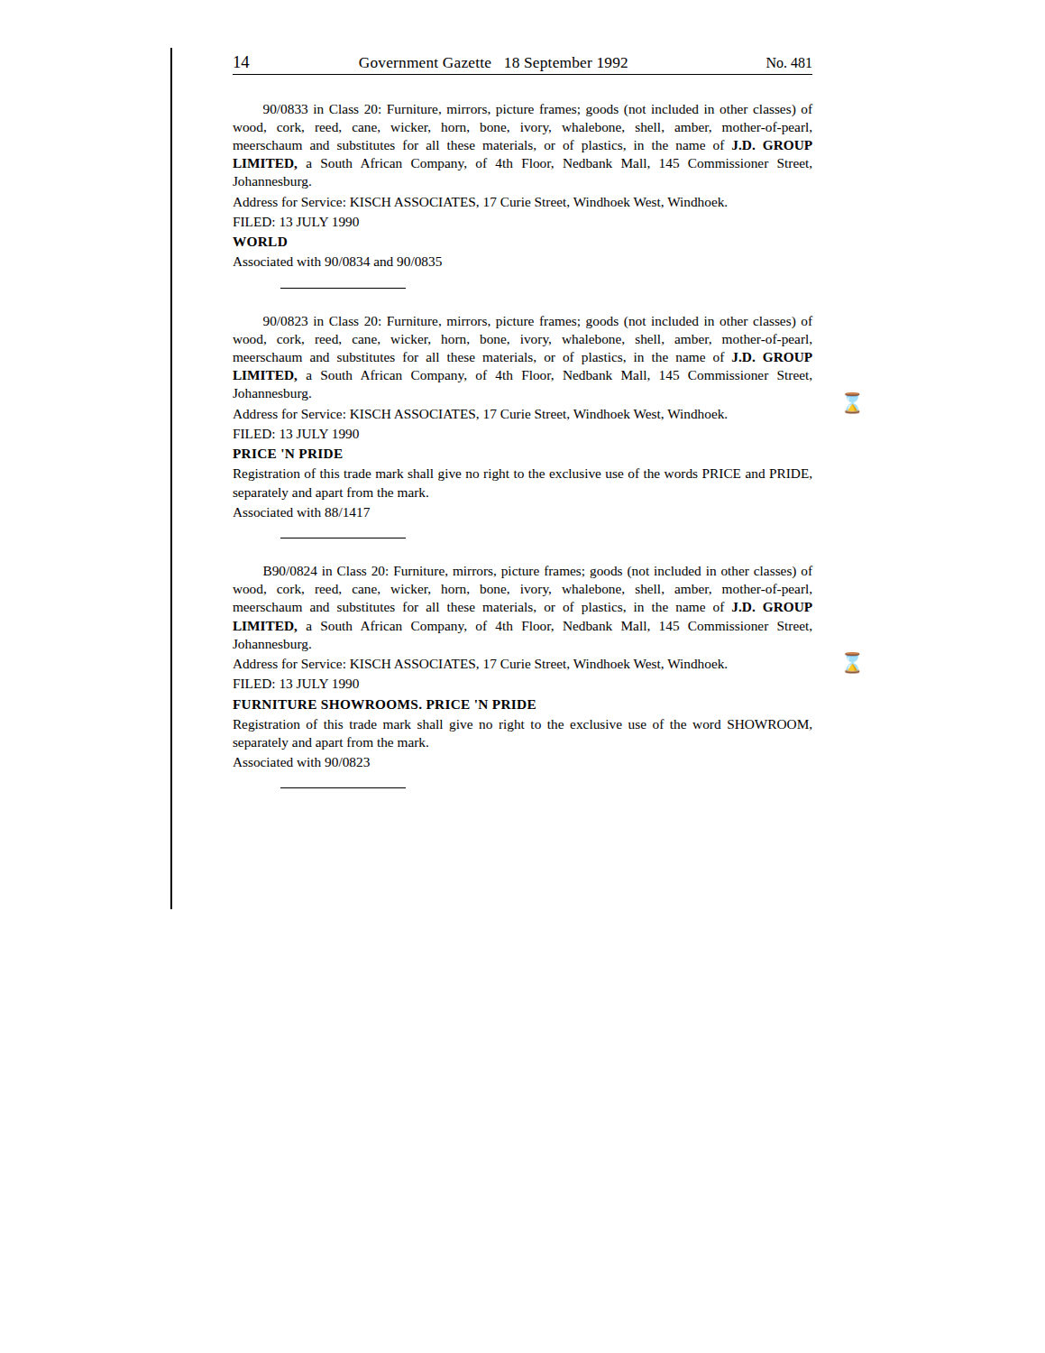14
Government Gazette 18 September 1992
No. 481
90/0833 in Class 20: Furniture, mirrors, picture frames; goods (not included in other classes) of wood, cork, reed, cane, wicker, horn, bone, ivory, whalebone, shell, amber, mother-of-pearl, meerschaum and substitutes for all these materials, or of plastics, in the name of J.D. GROUP LIMITED, a South African Company, of 4th Floor, Nedbank Mall, 145 Commissioner Street, Johannesburg.
Address for Service: KISCH ASSOCIATES, 17 Curie Street, Windhoek West, Windhoek.
FILED: 13 JULY 1990
WORLD
Associated with 90/0834 and 90/0835
90/0823 in Class 20: Furniture, mirrors, picture frames; goods (not included in other classes) of wood, cork, reed, cane, wicker, horn, bone, ivory, whalebone, shell, amber, mother-of-pearl, meerschaum and substitutes for all these materials, or of plastics, in the name of J.D. GROUP LIMITED, a South African Company, of 4th Floor, Nedbank Mall, 145 Commissioner Street, Johannesburg.
Address for Service: KISCH ASSOCIATES, 17 Curie Street, Windhoek West, Windhoek.
FILED: 13 JULY 1990
PRICE 'N PRIDE
Registration of this trade mark shall give no right to the exclusive use of the words PRICE and PRIDE, separately and apart from the mark.
Associated with 88/1417
B90/0824 in Class 20: Furniture, mirrors, picture frames; goods (not included in other classes) of wood, cork, reed, cane, wicker, horn, bone, ivory, whalebone, shell, amber, mother-of-pearl, meerschaum and substitutes for all these materials, or of plastics, in the name of J.D. GROUP LIMITED, a South African Company, of 4th Floor, Nedbank Mall, 145 Commissioner Street, Johannesburg.
Address for Service: KISCH ASSOCIATES, 17 Curie Street, Windhoek West, Windhoek.
FILED: 13 JULY 1990
FURNITURE SHOWROOMS. PRICE 'N PRIDE
Registration of this trade mark shall give no right to the exclusive use of the word SHOWROOM, separately and apart from the mark.
Associated with 90/0823
⌛
⌛